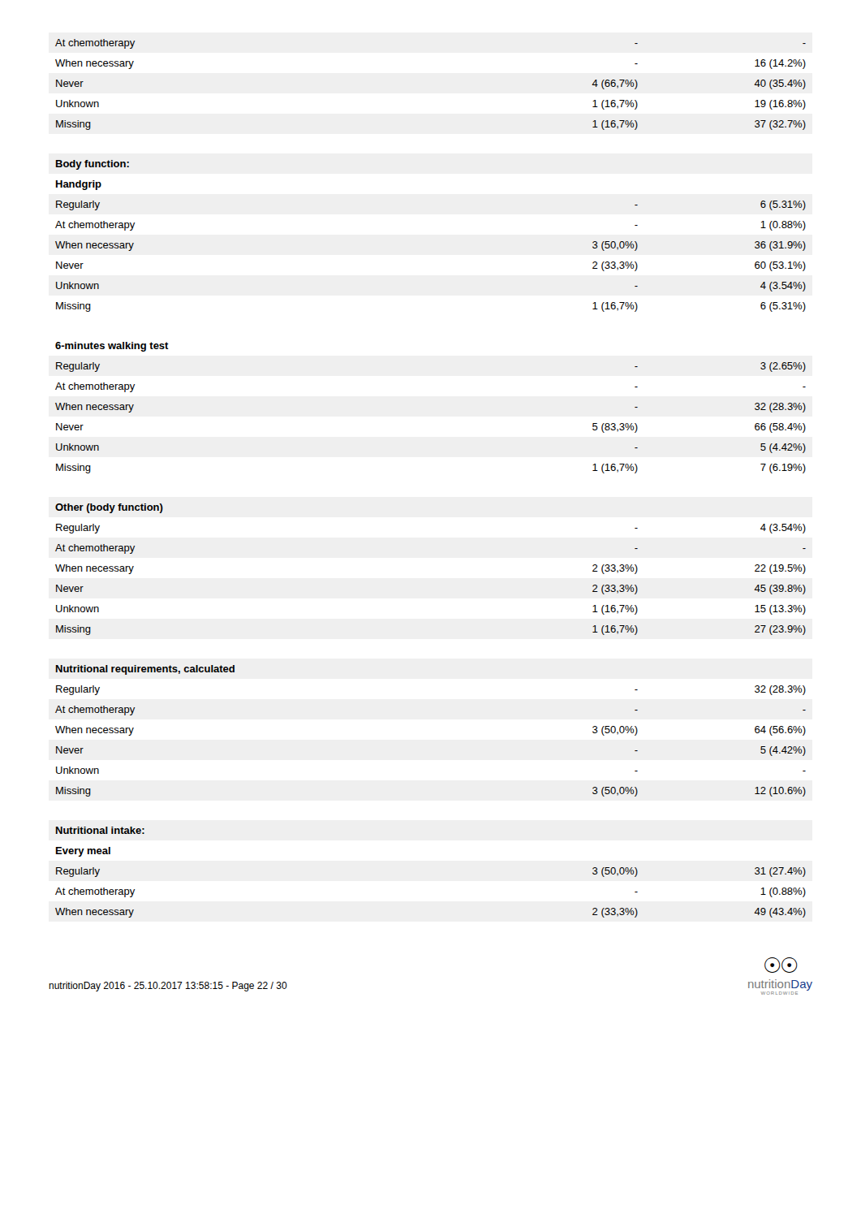| At chemotherapy | - | - |
| When necessary | - | 16 (14.2%) |
| Never | 4 (66,7%) | 40 (35.4%) |
| Unknown | 1 (16,7%) | 19 (16.8%) |
| Missing | 1 (16,7%) | 37 (32.7%) |
| Body function: | | |
| Handgrip | | |
| Regularly | - | 6 (5.31%) |
| At chemotherapy | - | 1 (0.88%) |
| When necessary | 3 (50,0%) | 36 (31.9%) |
| Never | 2 (33,3%) | 60 (53.1%) |
| Unknown | - | 4 (3.54%) |
| Missing | 1 (16,7%) | 6 (5.31%) |
| 6-minutes walking test | | |
| Regularly | - | 3 (2.65%) |
| At chemotherapy | - | - |
| When necessary | - | 32 (28.3%) |
| Never | 5 (83,3%) | 66 (58.4%) |
| Unknown | - | 5 (4.42%) |
| Missing | 1 (16,7%) | 7 (6.19%) |
| Other (body function) | | |
| Regularly | - | 4 (3.54%) |
| At chemotherapy | - | - |
| When necessary | 2 (33,3%) | 22 (19.5%) |
| Never | 2 (33,3%) | 45 (39.8%) |
| Unknown | 1 (16,7%) | 15 (13.3%) |
| Missing | 1 (16,7%) | 27 (23.9%) |
| Nutritional requirements, calculated | | |
| Regularly | - | 32 (28.3%) |
| At chemotherapy | - | - |
| When necessary | 3 (50,0%) | 64 (56.6%) |
| Never | - | 5 (4.42%) |
| Unknown | - | - |
| Missing | 3 (50,0%) | 12 (10.6%) |
| Nutritional intake: | | |
| Every meal | | |
| Regularly | 3 (50,0%) | 31 (27.4%) |
| At chemotherapy | - | 1 (0.88%) |
| When necessary | 2 (33,3%) | 49 (43.4%) |
nutritionDay 2016 - 25.10.2017 13:58:15 - Page 22 / 30
☉☉
nutrition Day
WORLDWIDE